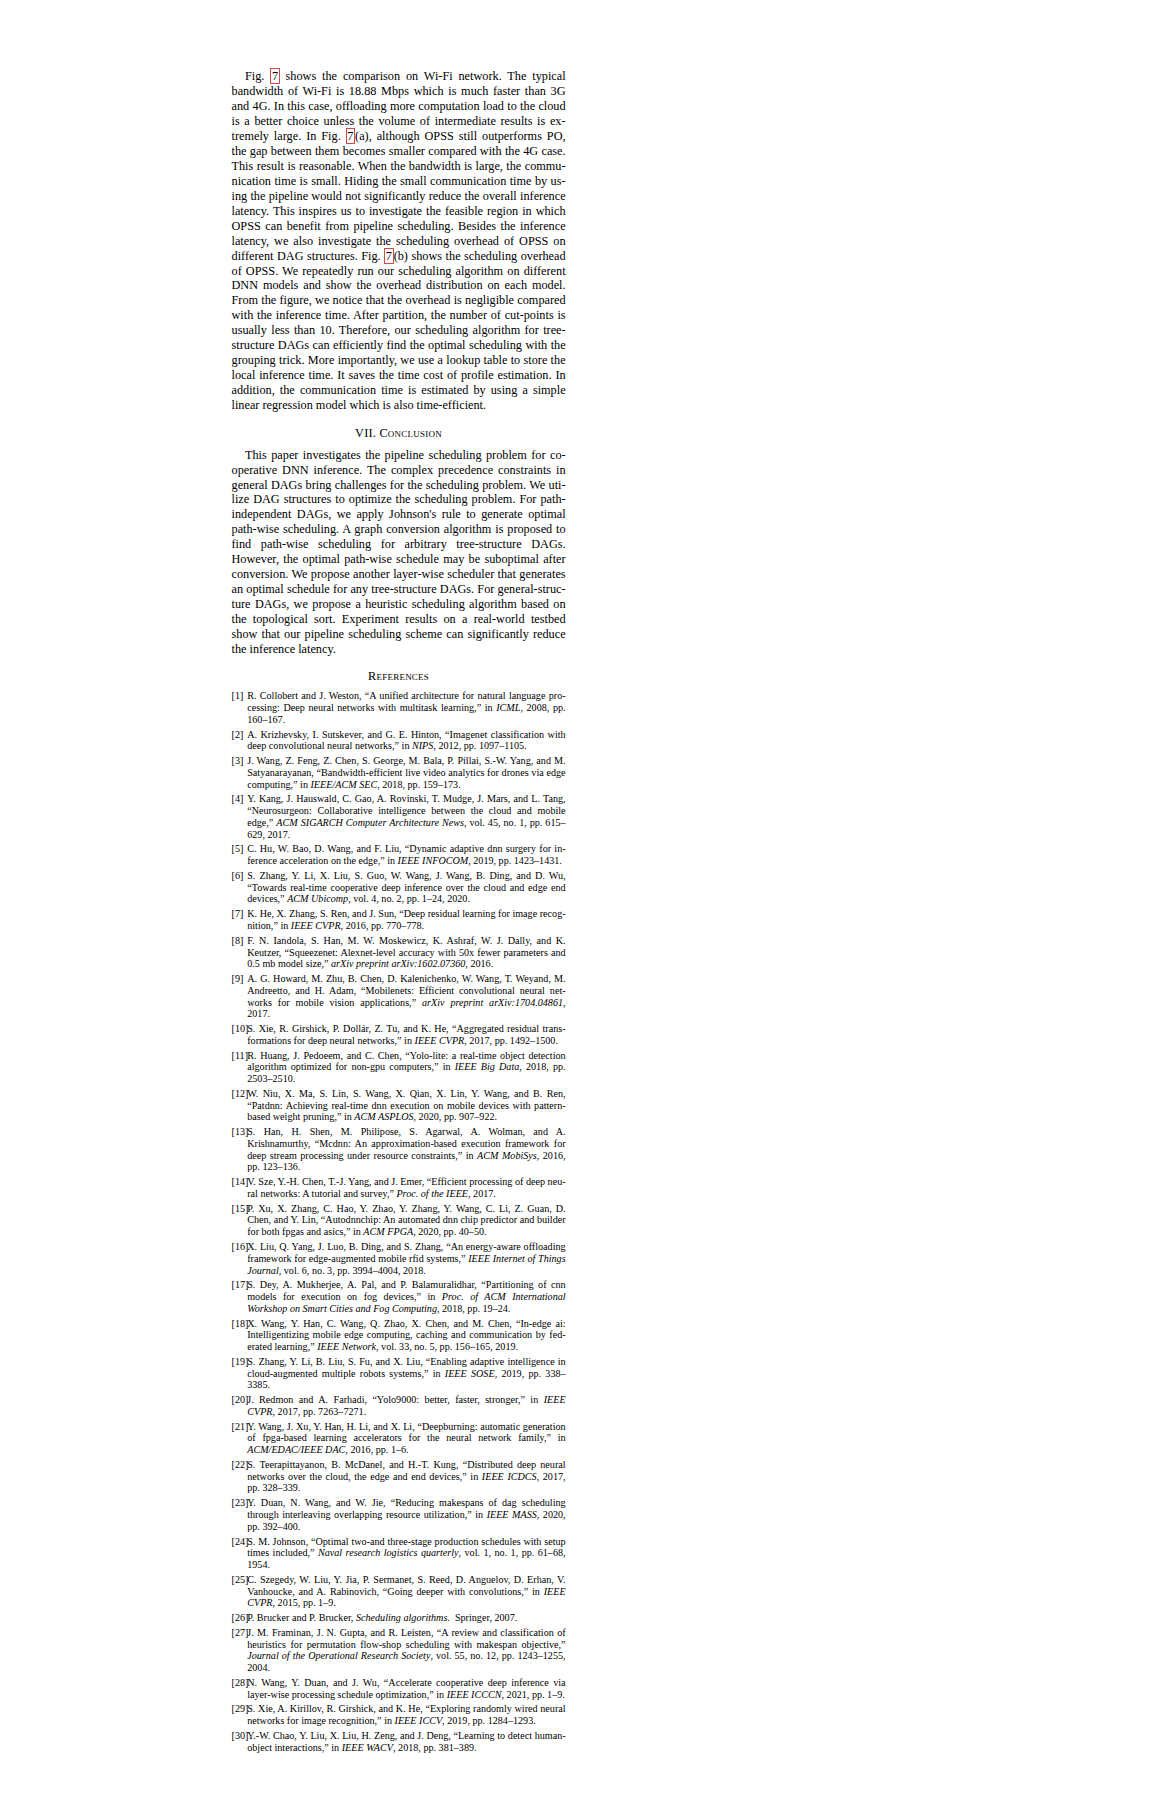Fig. 7 shows the comparison on Wi-Fi network. The typical bandwidth of Wi-Fi is 18.88 Mbps which is much faster than 3G and 4G. In this case, offloading more computation load to the cloud is a better choice unless the volume of intermediate results is extremely large. In Fig. 7(a), although OPSS still outperforms PO, the gap between them becomes smaller compared with the 4G case. This result is reasonable. When the bandwidth is large, the communication time is small. Hiding the small communication time by using the pipeline would not significantly reduce the overall inference latency. This inspires us to investigate the feasible region in which OPSS can benefit from pipeline scheduling. Besides the inference latency, we also investigate the scheduling overhead of OPSS on different DAG structures. Fig. 7(b) shows the scheduling overhead of OPSS. We repeatedly run our scheduling algorithm on different DNN models and show the overhead distribution on each model. From the figure, we notice that the overhead is negligible compared with the inference time. After partition, the number of cut-points is usually less than 10. Therefore, our scheduling algorithm for tree-structure DAGs can efficiently find the optimal scheduling with the grouping trick. More importantly, we use a lookup table to store the local inference time. It saves the time cost of profile estimation. In addition, the communication time is estimated by using a simple linear regression model which is also time-efficient.
VII. Conclusion
This paper investigates the pipeline scheduling problem for cooperative DNN inference. The complex precedence constraints in general DAGs bring challenges for the scheduling problem. We utilize DAG structures to optimize the scheduling problem. For path-independent DAGs, we apply Johnson's rule to generate optimal path-wise scheduling. A graph conversion algorithm is proposed to find path-wise scheduling for arbitrary tree-structure DAGs. However, the optimal path-wise schedule may be suboptimal after conversion. We propose another layer-wise scheduler that generates an optimal schedule for any tree-structure DAGs. For general-structure DAGs, we propose a heuristic scheduling algorithm based on the topological sort. Experiment results on a real-world testbed show that our pipeline scheduling scheme can significantly reduce the inference latency.
References
[1] R. Collobert and J. Weston, “A unified architecture for natural language processing: Deep neural networks with multitask learning,” in ICML, 2008, pp. 160–167.
[2] A. Krizhevsky, I. Sutskever, and G. E. Hinton, “Imagenet classification with deep convolutional neural networks,” in NIPS, 2012, pp. 1097–1105.
[3] J. Wang, Z. Feng, Z. Chen, S. George, M. Bala, P. Pillai, S.-W. Yang, and M. Satyanarayanan, “Bandwidth-efficient live video analytics for drones via edge computing,” in IEEE/ACM SEC, 2018, pp. 159–173.
[4] Y. Kang, J. Hauswald, C. Gao, A. Rovinski, T. Mudge, J. Mars, and L. Tang, “Neurosurgeon: Collaborative intelligence between the cloud and mobile edge,” ACM SIGARCH Computer Architecture News, vol. 45, no. 1, pp. 615–629, 2017.
[5] C. Hu, W. Bao, D. Wang, and F. Liu, “Dynamic adaptive dnn surgery for inference acceleration on the edge,” in IEEE INFOCOM, 2019, pp. 1423–1431.
[6] S. Zhang, Y. Li, X. Liu, S. Guo, W. Wang, J. Wang, B. Ding, and D. Wu, “Towards real-time cooperative deep inference over the cloud and edge end devices,” ACM Ubicomp, vol. 4, no. 2, pp. 1–24, 2020.
[7] K. He, X. Zhang, S. Ren, and J. Sun, “Deep residual learning for image recognition,” in IEEE CVPR, 2016, pp. 770–778.
[8] F. N. Iandola, S. Han, M. W. Moskewicz, K. Ashraf, W. J. Dally, and K. Keutzer, “Squeezenet: Alexnet-level accuracy with 50x fewer parameters and 0.5 mb model size,” arXiv preprint arXiv:1602.07360, 2016.
[9] A. G. Howard, M. Zhu, B. Chen, D. Kalenichenko, W. Wang, T. Weyand, M. Andreetto, and H. Adam, “Mobilenets: Efficient convolutional neural networks for mobile vision applications,” arXiv preprint arXiv:1704.04861, 2017.
[10] S. Xie, R. Girshick, P. Dollár, Z. Tu, and K. He, “Aggregated residual transformations for deep neural networks,” in IEEE CVPR, 2017, pp. 1492–1500.
[11] R. Huang, J. Pedoeem, and C. Chen, “Yolo-lite: a real-time object detection algorithm optimized for non-gpu computers,” in IEEE Big Data, 2018, pp. 2503–2510.
[12] W. Niu, X. Ma, S. Lin, S. Wang, X. Qian, X. Lin, Y. Wang, and B. Ren, “Patdnn: Achieving real-time dnn execution on mobile devices with pattern-based weight pruning,” in ACM ASPLOS, 2020, pp. 907–922.
[13] S. Han, H. Shen, M. Philipose, S. Agarwal, A. Wolman, and A. Krishnamurthy, “Mcdnn: An approximation-based execution framework for deep stream processing under resource constraints,” in ACM MobiSys, 2016, pp. 123–136.
[14] V. Sze, Y.-H. Chen, T.-J. Yang, and J. Emer, “Efficient processing of deep neural networks: A tutorial and survey,” Proc. of the IEEE, 2017.
[15] P. Xu, X. Zhang, C. Hao, Y. Zhao, Y. Zhang, Y. Wang, C. Li, Z. Guan, D. Chen, and Y. Lin, “Autodnnchip: An automated dnn chip predictor and builder for both fpgas and asics,” in ACM FPGA, 2020, pp. 40–50.
[16] X. Liu, Q. Yang, J. Luo, B. Ding, and S. Zhang, “An energy-aware offloading framework for edge-augmented mobile rfid systems,” IEEE Internet of Things Journal, vol. 6, no. 3, pp. 3994–4004, 2018.
[17] S. Dey, A. Mukherjee, A. Pal, and P. Balamuralidhar, “Partitioning of cnn models for execution on fog devices,” in Proc. of ACM International Workshop on Smart Cities and Fog Computing, 2018, pp. 19–24.
[18] X. Wang, Y. Han, C. Wang, Q. Zhao, X. Chen, and M. Chen, “In-edge ai: Intelligentizing mobile edge computing, caching and communication by federated learning,” IEEE Network, vol. 33, no. 5, pp. 156–165, 2019.
[19] S. Zhang, Y. Li, B. Liu, S. Fu, and X. Liu, “Enabling adaptive intelligence in cloud-augmented multiple robots systems,” in IEEE SOSE, 2019, pp. 338–3385.
[20] J. Redmon and A. Farhadi, “Yolo9000: better, faster, stronger,” in IEEE CVPR, 2017, pp. 7263–7271.
[21] Y. Wang, J. Xu, Y. Han, H. Li, and X. Li, “Deepburning: automatic generation of fpga-based learning accelerators for the neural network family,” in ACM/EDAC/IEEE DAC, 2016, pp. 1–6.
[22] S. Teerapittayanon, B. McDanel, and H.-T. Kung, “Distributed deep neural networks over the cloud, the edge and end devices,” in IEEE ICDCS, 2017, pp. 328–339.
[23] Y. Duan, N. Wang, and W. Jie, “Reducing makespans of dag scheduling through interleaving overlapping resource utilization,” in IEEE MASS, 2020, pp. 392–400.
[24] S. M. Johnson, “Optimal two-and three-stage production schedules with setup times included,” Naval research logistics quarterly, vol. 1, no. 1, pp. 61–68, 1954.
[25] C. Szegedy, W. Liu, Y. Jia, P. Sermanet, S. Reed, D. Anguelov, D. Erhan, V. Vanhoucke, and A. Rabinovich, “Going deeper with convolutions,” in IEEE CVPR, 2015, pp. 1–9.
[26] P. Brucker and P. Brucker, Scheduling algorithms. Springer, 2007.
[27] J. M. Framinan, J. N. Gupta, and R. Leisten, “A review and classification of heuristics for permutation flow-shop scheduling with makespan objective,” Journal of the Operational Research Society, vol. 55, no. 12, pp. 1243–1255, 2004.
[28] N. Wang, Y. Duan, and J. Wu, “Accelerate cooperative deep inference via layer-wise processing schedule optimization,” in IEEE ICCCN, 2021, pp. 1–9.
[29] S. Xie, A. Kirillov, R. Girshick, and K. He, “Exploring randomly wired neural networks for image recognition,” in IEEE ICCV, 2019, pp. 1284–1293.
[30] Y.-W. Chao, Y. Liu, X. Liu, H. Zeng, and J. Deng, “Learning to detect human-object interactions,” in IEEE WACV, 2018, pp. 381–389.